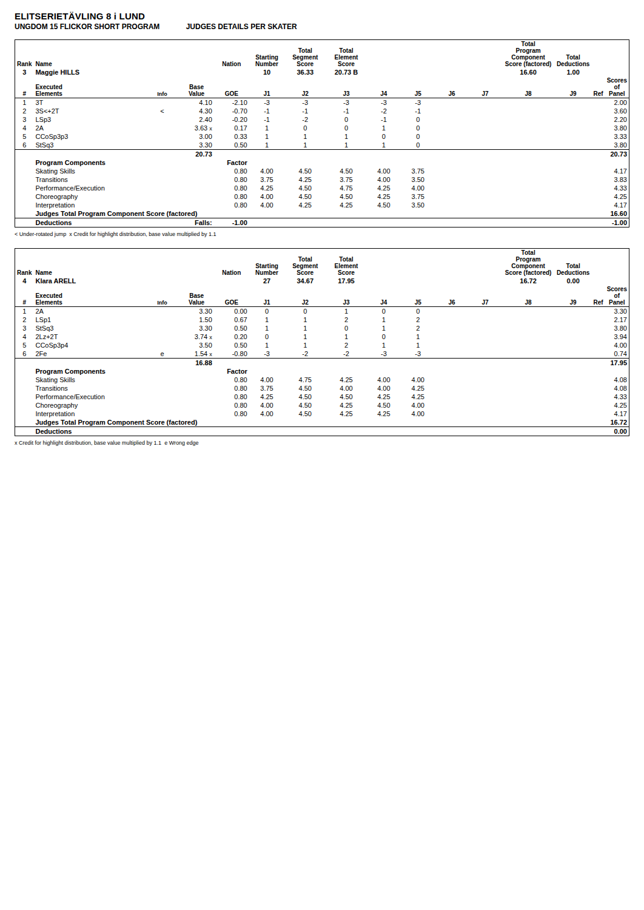ELITSERIETÄVLING 8 i LUND
UNGDOM 15 FLICKOR SHORT PROGRAM JUDGES DETAILS PER SKATER
| Rank | Name | | | Nation | Starting Number | Total Segment Score | Total Element Score | | | | | Total Program Component Score (factored) | Total Deductions |
| 3 | Maggie HILLS | 10 | 36.33 | 20.73 B | | 16.60 | 1.00 |
| # | Executed Elements | Info | Base Value | GOE | J1 | J2 | J3 | J4 | J5 | J6 | J7 | J8 | J9 | Ref | Scores of Panel |
| 1 | 3T | | 4.10 | -2.10 | -3 | -3 | -3 | -3 | -3 | | | | | | 2.00 |
| 2 | 3S<+2T | < | 4.30 | -0.70 | -1 | -1 | -1 | -2 | -1 | | | | | | 3.60 |
| 3 | LSp3 | | 2.40 | -0.20 | -1 | -2 | 0 | -1 | 0 | | | | | | 2.20 |
| 4 | 2A | | 3.63 x | 0.17 | 1 | 0 | 0 | 1 | 0 | | | | | | 3.80 |
| 5 | CCoSp3p3 | | 3.00 | 0.33 | 1 | 1 | 1 | 0 | 0 | | | | | | 3.33 |
| 6 | StSq3 | | 3.30 | 0.50 | 1 | 1 | 1 | 1 | 0 | | | | | | 3.80 |
| | | | 20.73 | | | 20.73 |
| | Program Components | Factor | |
| | Skating Skills | 0.80 | 4.00 | 4.50 | 4.50 | 4.00 | 3.75 | | | | | | 4.17 |
| | Transitions | 0.80 | 3.75 | 4.25 | 3.75 | 4.00 | 3.50 | | | | | | 3.83 |
| | Performance/Execution | 0.80 | 4.25 | 4.50 | 4.75 | 4.25 | 4.00 | | | | | | 4.33 |
| | Choreography | 0.80 | 4.00 | 4.50 | 4.50 | 4.25 | 3.75 | | | | | | 4.25 |
| | Interpretation | 0.80 | 4.00 | 4.25 | 4.25 | 4.50 | 3.50 | | | | | | 4.17 |
| | Judges Total Program Component Score (factored) | | 16.60 |
| | Deductions | Falls: | -1.00 | | -1.00 |
< Under-rotated jump x Credit for highlight distribution, base value multiplied by 1.1
| Rank | Name | | | Nation | Starting Number | Total Segment Score | Total Element Score | | | | | Total Program Component Score (factored) | Total Deductions |
| 4 | Klara ARELL | 27 | 34.67 | 17.95 | | 16.72 | 0.00 |
| # | Executed Elements | Info | Base Value | GOE | J1 | J2 | J3 | J4 | J5 | J6 | J7 | J8 | J9 | Ref | Scores of Panel |
| 1 | 2A | | 3.30 | 0.00 | 0 | 0 | 1 | 0 | 0 | | | | | | 3.30 |
| 2 | LSp1 | | 1.50 | 0.67 | 1 | 1 | 2 | 1 | 2 | | | | | | 2.17 |
| 3 | StSq3 | | 3.30 | 0.50 | 1 | 1 | 0 | 1 | 2 | | | | | | 3.80 |
| 4 | 2Lz+2T | | 3.74 x | 0.20 | 0 | 1 | 1 | 0 | 1 | | | | | | 3.94 |
| 5 | CCoSp3p4 | | 3.50 | 0.50 | 1 | 1 | 2 | 1 | 1 | | | | | | 4.00 |
| 6 | 2Fe | e | 1.54 x | -0.80 | -3 | -2 | -2 | -3 | -3 | | | | | | 0.74 |
| | | | 16.88 | | | 17.95 |
| | Program Components | Factor | |
| | Skating Skills | 0.80 | 4.00 | 4.75 | 4.25 | 4.00 | 4.00 | | | | | | 4.08 |
| | Transitions | 0.80 | 3.75 | 4.50 | 4.00 | 4.00 | 4.25 | | | | | | 4.08 |
| | Performance/Execution | 0.80 | 4.25 | 4.50 | 4.50 | 4.25 | 4.25 | | | | | | 4.33 |
| | Choreography | 0.80 | 4.00 | 4.50 | 4.25 | 4.50 | 4.00 | | | | | | 4.25 |
| | Interpretation | 0.80 | 4.00 | 4.50 | 4.25 | 4.25 | 4.00 | | | | | | 4.17 |
| | Judges Total Program Component Score (factored) | | 16.72 |
| | Deductions | | | | 0.00 |
x Credit for highlight distribution, base value multiplied by 1.1 e Wrong edge